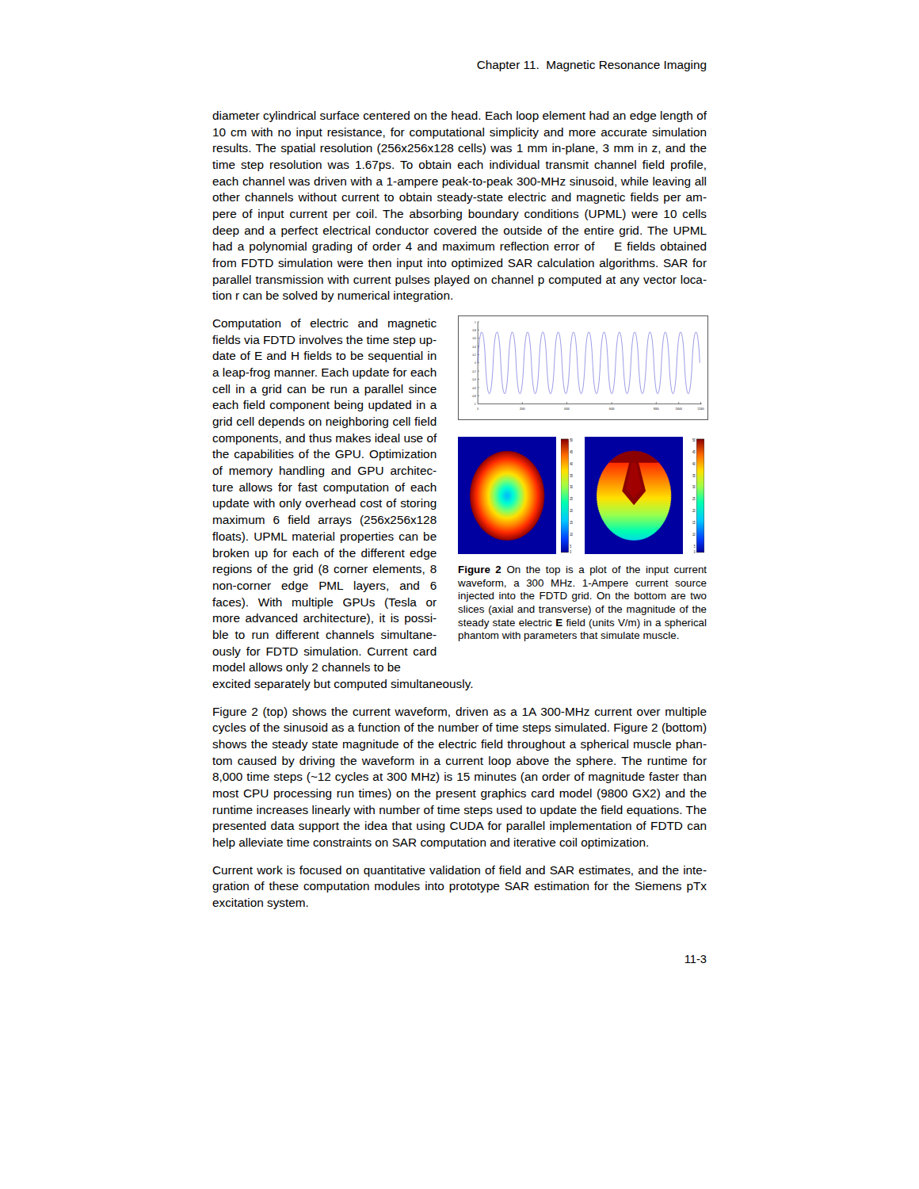Chapter 11. Magnetic Resonance Imaging
diameter cylindrical surface centered on the head. Each loop element had an edge length of 10 cm with no input resistance, for computational simplicity and more accurate simulation results. The spatial resolution (256x256x128 cells) was 1 mm in-plane, 3 mm in z, and the time step resolution was 1.67ps. To obtain each individual transmit channel field profile, each channel was driven with a 1-ampere peak-to-peak 300-MHz sinusoid, while leaving all other channels without current to obtain steady-state electric and magnetic fields per ampere of input current per coil. The absorbing boundary conditions (UPML) were 10 cells deep and a perfect electrical conductor covered the outside of the entire grid. The UPML had a polynomial grading of order 4 and maximum reflection error of E fields obtained from FDTD simulation were then input into optimized SAR calculation algorithms. SAR for parallel transmission with current pulses played on channel p computed at any vector location r can be solved by numerical integration.
Computation of electric and magnetic fields via FDTD involves the time step update of E and H fields to be sequential in a leap-frog manner. Each update for each cell in a grid can be run a parallel since each field component being updated in a grid cell depends on neighboring cell field components, and thus makes ideal use of the capabilities of the GPU. Optimization of memory handling and GPU architecture allows for fast computation of each update with only overhead cost of storing maximum 6 field arrays (256x256x128 floats). UPML material properties can be broken up for each of the different edge regions of the grid (8 corner elements, 8 non-corner edge PML layers, and 6 faces). With multiple GPUs (Tesla or more advanced architecture), it is possible to run different channels simultaneously for FDTD simulation. Current card model allows only 2 channels to be
1 0.8 0.6 0.4 0.2 0 -0.2 -0.4 -0.6 -0.8 -1 0 2000 4000 6000 8000 10000 12000
50 45 40 35 30 25 20 15 10 5 0
50 45 40 35 30 25 20 15 10 5 0
Figure 2 On the top is a plot of the input current waveform, a 300 MHz. 1-Ampere current source injected into the FDTD grid. On the bottom are two slices (axial and transverse) of the magnitude of the steady state electric E field (units V/m) in a spherical phantom with parameters that simulate muscle.
excited separately but computed simultaneously.
Figure 2 (top) shows the current waveform, driven as a 1A 300-MHz current over multiple cycles of the sinusoid as a function of the number of time steps simulated. Figure 2 (bottom) shows the steady state magnitude of the electric field throughout a spherical muscle phantom caused by driving the waveform in a current loop above the sphere. The runtime for 8,000 time steps (~12 cycles at 300 MHz) is 15 minutes (an order of magnitude faster than most CPU processing run times) on the present graphics card model (9800 GX2) and the runtime increases linearly with number of time steps used to update the field equations. The presented data support the idea that using CUDA for parallel implementation of FDTD can help alleviate time constraints on SAR computation and iterative coil optimization.
Current work is focused on quantitative validation of field and SAR estimates, and the integration of these computation modules into prototype SAR estimation for the Siemens pTx excitation system.
11-3